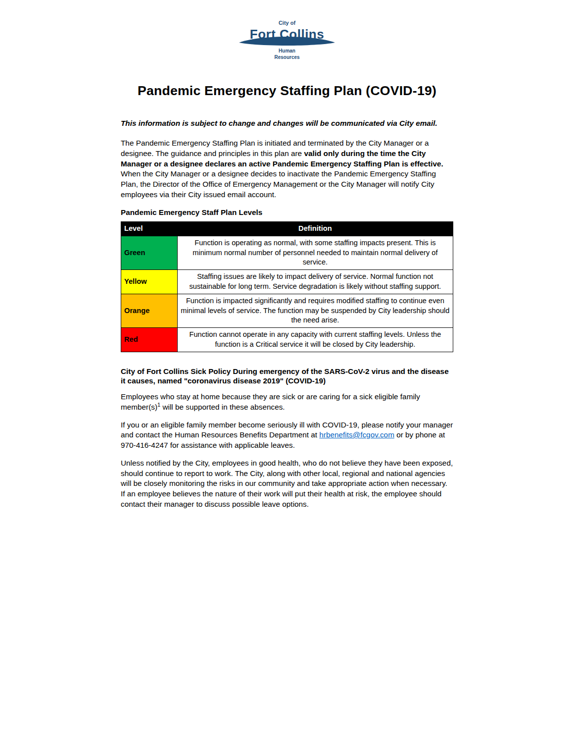City of Fort Collins Human Resources
Pandemic Emergency Staffing Plan (COVID-19)
This information is subject to change and changes will be communicated via City email.
The Pandemic Emergency Staffing Plan is initiated and terminated by the City Manager or a designee. The guidance and principles in this plan are valid only during the time the City Manager or a designee declares an active Pandemic Emergency Staffing Plan is effective. When the City Manager or a designee decides to inactivate the Pandemic Emergency Staffing Plan, the Director of the Office of Emergency Management or the City Manager will notify City employees via their City issued email account.
Pandemic Emergency Staff Plan Levels
| Level | Definition |
| --- | --- |
| Green | Function is operating as normal, with some staffing impacts present. This is minimum normal number of personnel needed to maintain normal delivery of service. |
| Yellow | Staffing issues are likely to impact delivery of service. Normal function not sustainable for long term. Service degradation is likely without staffing support. |
| Orange | Function is impacted significantly and requires modified staffing to continue even minimal levels of service. The function may be suspended by City leadership should the need arise. |
| Red | Function cannot operate in any capacity with current staffing levels. Unless the function is a Critical service it will be closed by City leadership. |
City of Fort Collins Sick Policy During emergency of the SARS-CoV-2 virus and the disease it causes, named "coronavirus disease 2019" (COVID-19)
Employees who stay at home because they are sick or are caring for a sick eligible family member(s)1 will be supported in these absences.
If you or an eligible family member become seriously ill with COVID-19, please notify your manager and contact the Human Resources Benefits Department at hrbenefits@fcgov.com or by phone at 970-416-4247 for assistance with applicable leaves.
Unless notified by the City, employees in good health, who do not believe they have been exposed, should continue to report to work. The City, along with other local, regional and national agencies will be closely monitoring the risks in our community and take appropriate action when necessary. If an employee believes the nature of their work will put their health at risk, the employee should contact their manager to discuss possible leave options.